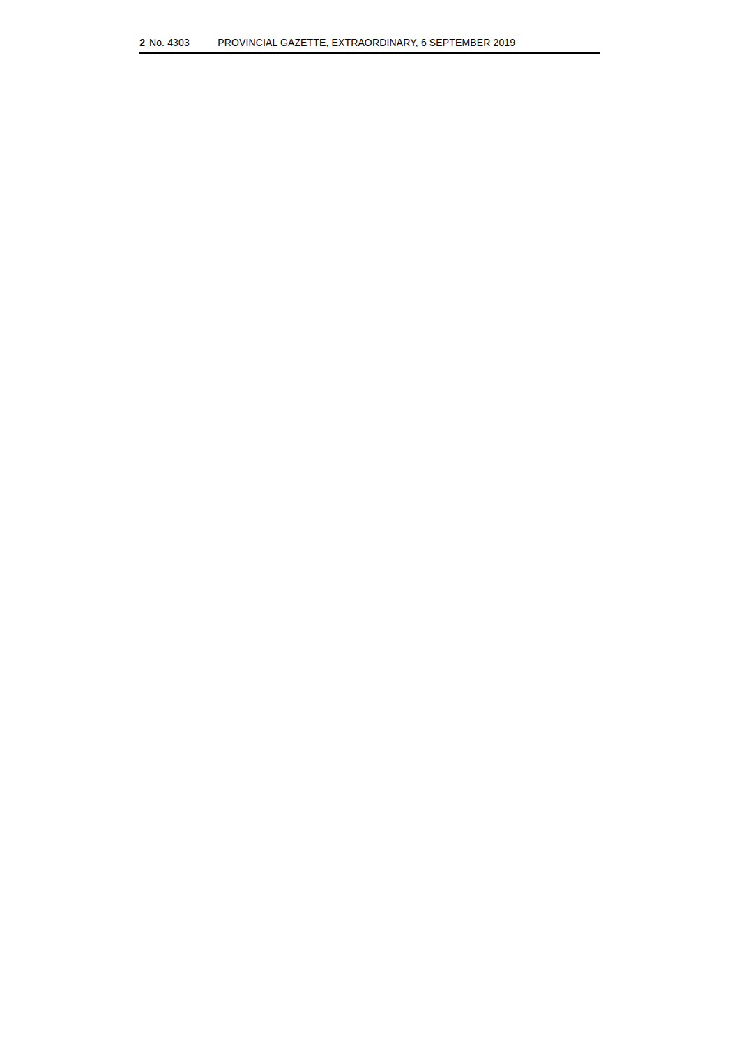2 No. 4303 PROVINCIAL GAZETTE, EXTRAORDINARY, 6 SEPTEMBER 2019